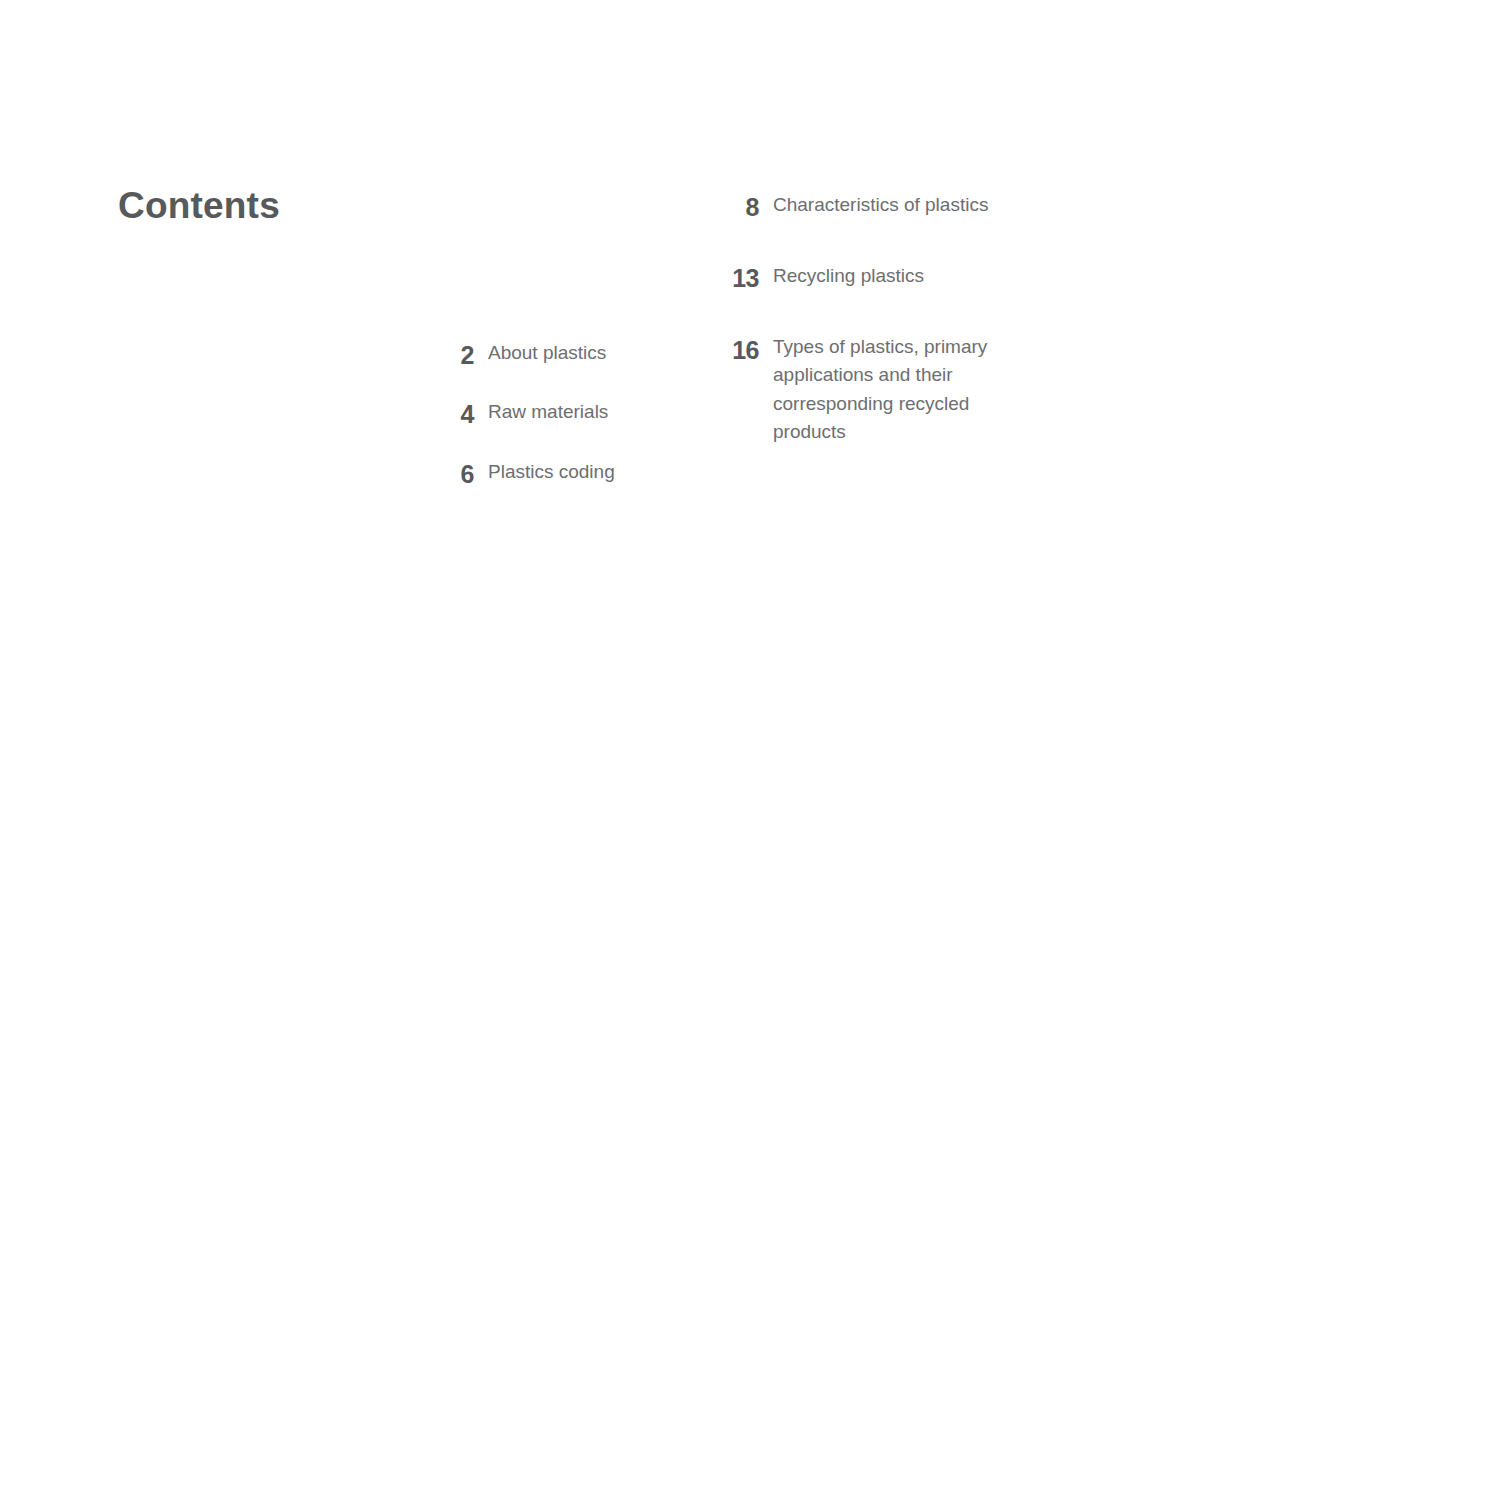Contents
2 About plastics
4 Raw materials
6 Plastics coding
8 Characteristics of plastics
13 Recycling plastics
16 Types of plastics, primary applications and their corresponding recycled products